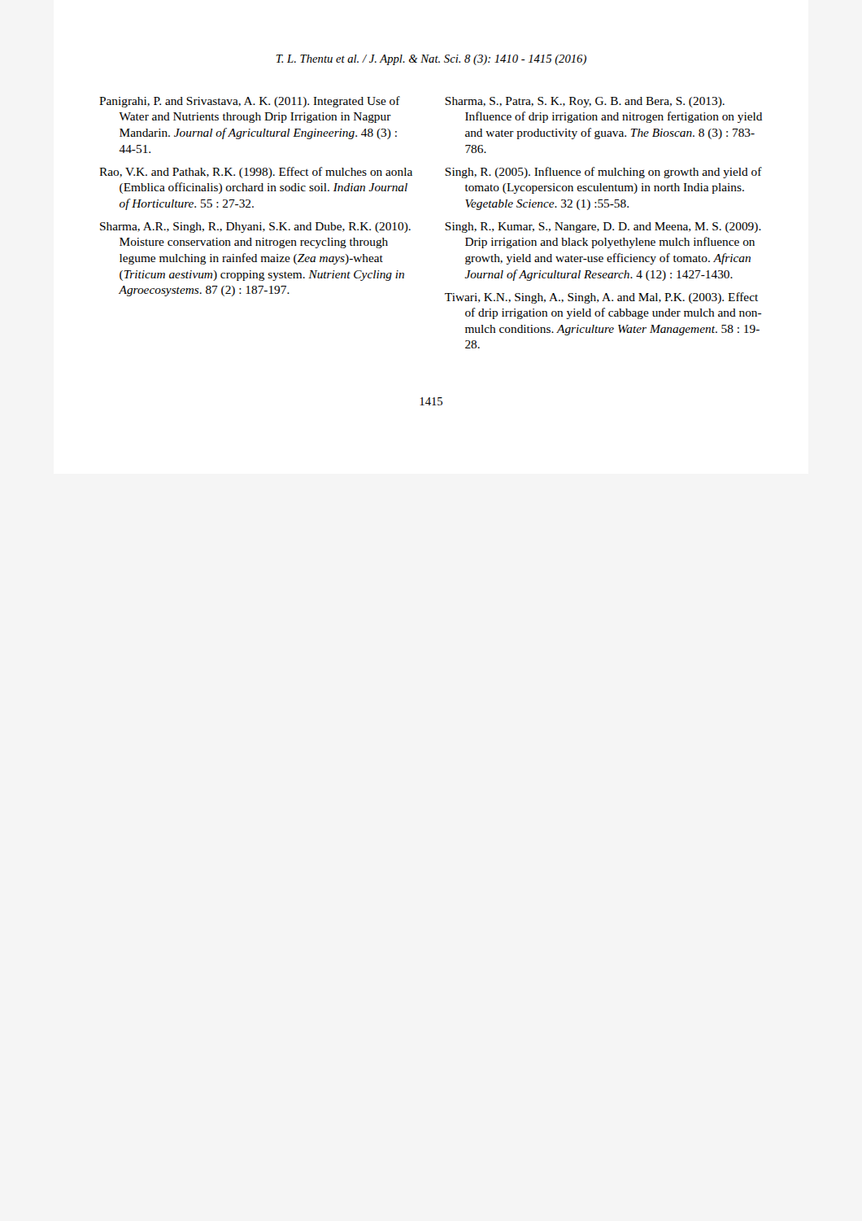T. L. Thentu et al. / J. Appl. & Nat. Sci. 8 (3): 1410 - 1415 (2016)
Panigrahi, P. and Srivastava, A. K. (2011). Integrated Use of Water and Nutrients through Drip Irrigation in Nagpur Mandarin. Journal of Agricultural Engineering. 48 (3) : 44-51.
Rao, V.K. and Pathak, R.K. (1998). Effect of mulches on aonla (Emblica officinalis) orchard in sodic soil. Indian Journal of Horticulture. 55 : 27-32.
Sharma, A.R., Singh, R., Dhyani, S.K. and Dube, R.K. (2010). Moisture conservation and nitrogen recycling through legume mulching in rainfed maize (Zea mays)-wheat (Triticum aestivum) cropping system. Nutrient Cycling in Agroecosystems. 87 (2) : 187-197.
Sharma, S., Patra, S. K., Roy, G. B. and Bera, S. (2013). Influence of drip irrigation and nitrogen fertigation on yield and water productivity of guava. The Bioscan. 8 (3) : 783-786.
Singh, R. (2005). Influence of mulching on growth and yield of tomato (Lycopersicon esculentum) in north India plains. Vegetable Science. 32 (1) :55-58.
Singh, R., Kumar, S., Nangare, D. D. and Meena, M. S. (2009). Drip irrigation and black polyethylene mulch influence on growth, yield and water-use efficiency of tomato. African Journal of Agricultural Research. 4 (12) : 1427-1430.
Tiwari, K.N., Singh, A., Singh, A. and Mal, P.K. (2003). Effect of drip irrigation on yield of cabbage under mulch and non-mulch conditions. Agriculture Water Management. 58 : 19-28.
1415